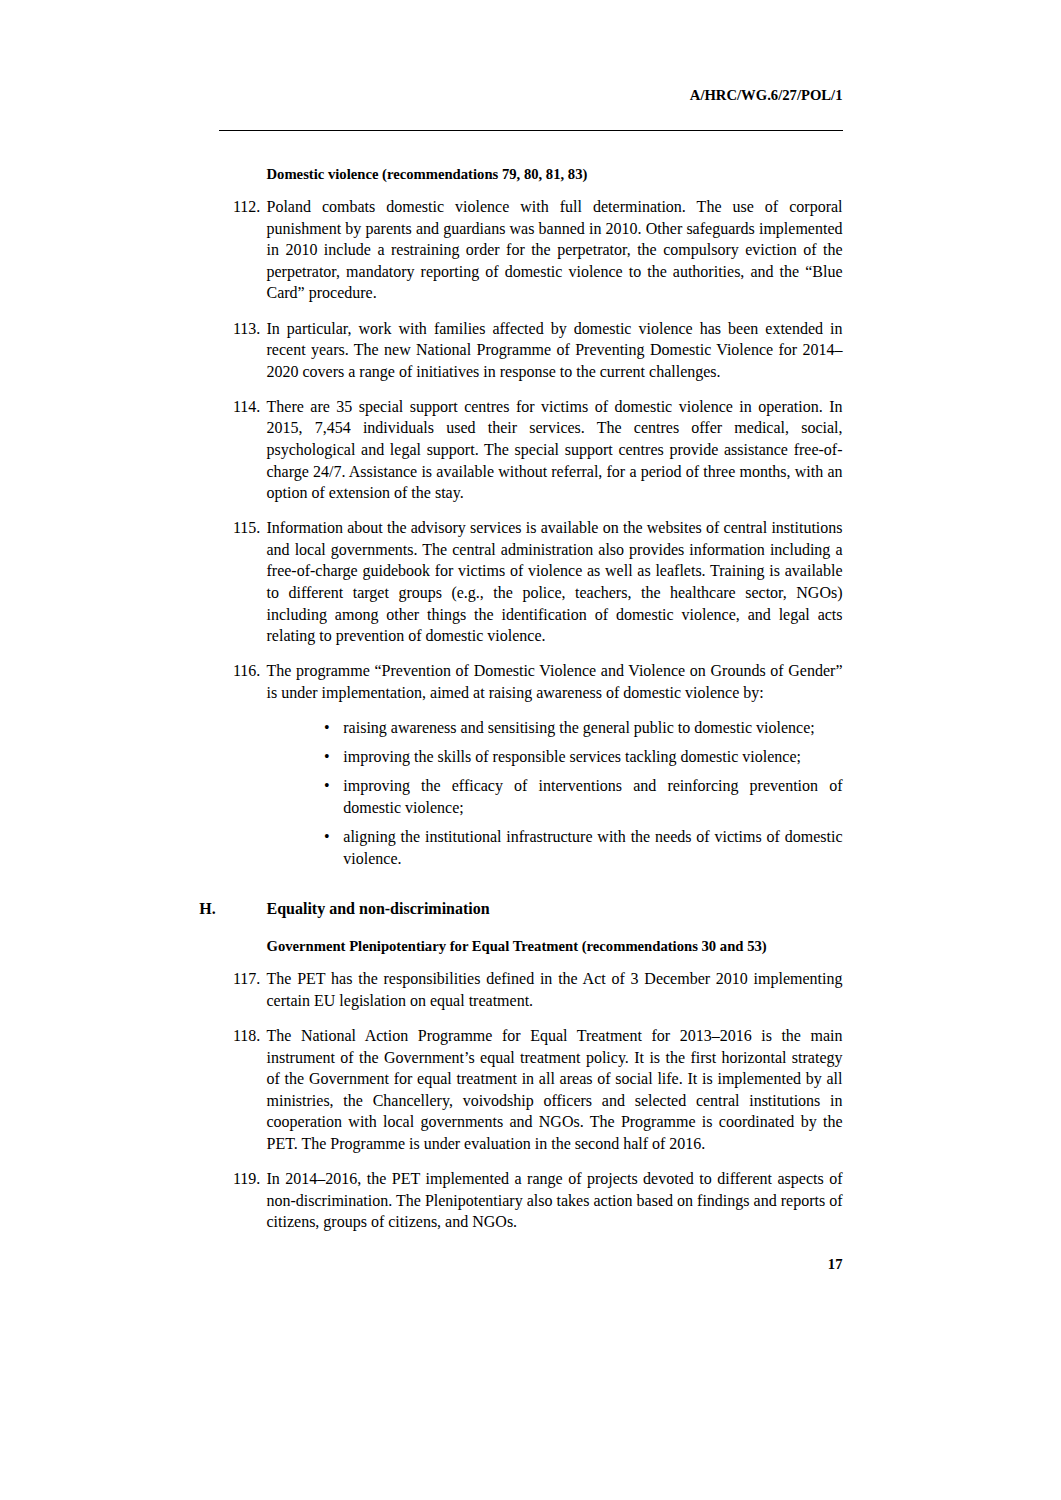A/HRC/WG.6/27/POL/1
Domestic violence (recommendations 79, 80, 81, 83)
112. Poland combats domestic violence with full determination. The use of corporal punishment by parents and guardians was banned in 2010. Other safeguards implemented in 2010 include a restraining order for the perpetrator, the compulsory eviction of the perpetrator, mandatory reporting of domestic violence to the authorities, and the “Blue Card” procedure.
113. In particular, work with families affected by domestic violence has been extended in recent years. The new National Programme of Preventing Domestic Violence for 2014–2020 covers a range of initiatives in response to the current challenges.
114. There are 35 special support centres for victims of domestic violence in operation. In 2015, 7,454 individuals used their services. The centres offer medical, social, psychological and legal support. The special support centres provide assistance free-of-charge 24/7. Assistance is available without referral, for a period of three months, with an option of extension of the stay.
115. Information about the advisory services is available on the websites of central institutions and local governments. The central administration also provides information including a free-of-charge guidebook for victims of violence as well as leaflets. Training is available to different target groups (e.g., the police, teachers, the healthcare sector, NGOs) including among other things the identification of domestic violence, and legal acts relating to prevention of domestic violence.
116. The programme “Prevention of Domestic Violence and Violence on Grounds of Gender” is under implementation, aimed at raising awareness of domestic violence by:
raising awareness and sensitising the general public to domestic violence;
improving the skills of responsible services tackling domestic violence;
improving the efficacy of interventions and reinforcing prevention of domestic violence;
aligning the institutional infrastructure with the needs of victims of domestic violence.
H. Equality and non-discrimination
Government Plenipotentiary for Equal Treatment (recommendations 30 and 53)
117. The PET has the responsibilities defined in the Act of 3 December 2010 implementing certain EU legislation on equal treatment.
118. The National Action Programme for Equal Treatment for 2013–2016 is the main instrument of the Government’s equal treatment policy. It is the first horizontal strategy of the Government for equal treatment in all areas of social life. It is implemented by all ministries, the Chancellery, voivodship officers and selected central institutions in cooperation with local governments and NGOs. The Programme is coordinated by the PET. The Programme is under evaluation in the second half of 2016.
119. In 2014–2016, the PET implemented a range of projects devoted to different aspects of non-discrimination. The Plenipotentiary also takes action based on findings and reports of citizens, groups of citizens, and NGOs.
17